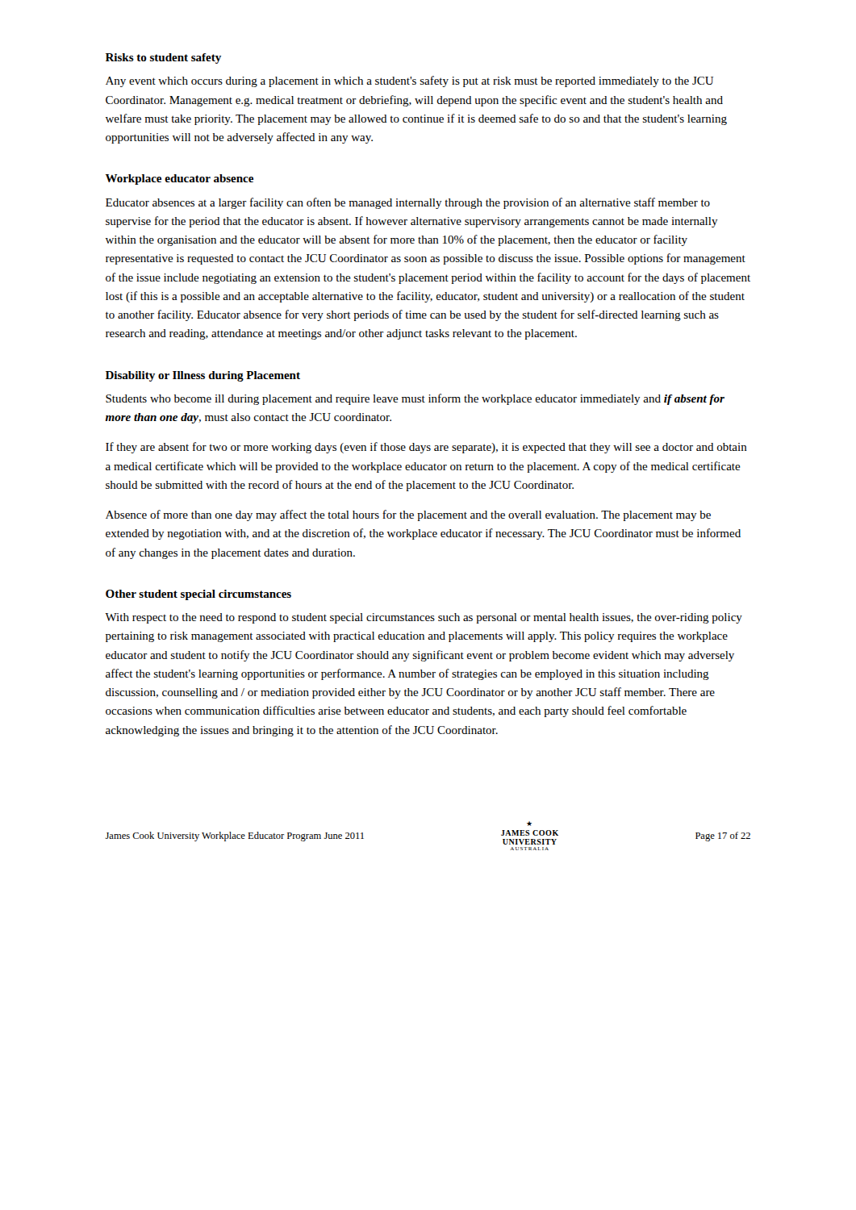Risks to student safety
Any event which occurs during a placement in which a student's safety is put at risk must be reported immediately to the JCU Coordinator. Management e.g. medical treatment or debriefing, will depend upon the specific event and the student's health and welfare must take priority. The placement may be allowed to continue if it is deemed safe to do so and that the student's learning opportunities will not be adversely affected in any way.
Workplace educator absence
Educator absences at a larger facility can often be managed internally through the provision of an alternative staff member to supervise for the period that the educator is absent. If however alternative supervisory arrangements cannot be made internally within the organisation and the educator will be absent for more than 10% of the placement, then the educator or facility representative is requested to contact the JCU Coordinator as soon as possible to discuss the issue. Possible options for management of the issue include negotiating an extension to the student's placement period within the facility to account for the days of placement lost (if this is a possible and an acceptable alternative to the facility, educator, student and university) or a reallocation of the student to another facility. Educator absence for very short periods of time can be used by the student for self-directed learning such as research and reading, attendance at meetings and/or other adjunct tasks relevant to the placement.
Disability or Illness during Placement
Students who become ill during placement and require leave must inform the workplace educator immediately and if absent for more than one day, must also contact the JCU coordinator.
If they are absent for two or more working days (even if those days are separate), it is expected that they will see a doctor and obtain a medical certificate which will be provided to the workplace educator on return to the placement. A copy of the medical certificate should be submitted with the record of hours at the end of the placement to the JCU Coordinator.
Absence of more than one day may affect the total hours for the placement and the overall evaluation. The placement may be extended by negotiation with, and at the discretion of, the workplace educator if necessary. The JCU Coordinator must be informed of any changes in the placement dates and duration.
Other student special circumstances
With respect to the need to respond to student special circumstances such as personal or mental health issues, the over-riding policy pertaining to risk management associated with practical education and placements will apply. This policy requires the workplace educator and student to notify the JCU Coordinator should any significant event or problem become evident which may adversely affect the student's learning opportunities or performance. A number of strategies can be employed in this situation including discussion, counselling and / or mediation provided either by the JCU Coordinator or by another JCU staff member. There are occasions when communication difficulties arise between educator and students, and each party should feel comfortable acknowledging the issues and bringing it to the attention of the JCU Coordinator.
James Cook University Workplace Educator Program June 2011
★
JAMES COOK
UNIVERSITY
AUSTRALIA
Page 17 of 22